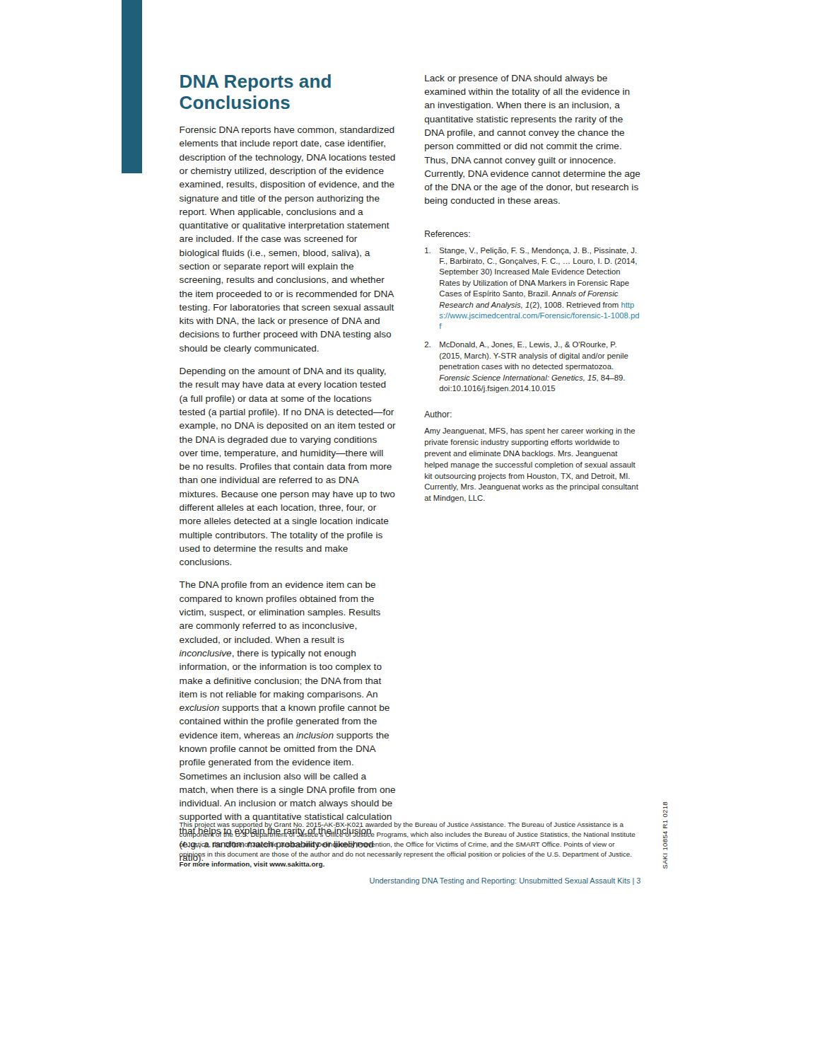DNA Reports and Conclusions
Forensic DNA reports have common, standardized elements that include report date, case identifier, description of the technology, DNA locations tested or chemistry utilized, description of the evidence examined, results, disposition of evidence, and the signature and title of the person authorizing the report. When applicable, conclusions and a quantitative or qualitative interpretation statement are included. If the case was screened for biological fluids (i.e., semen, blood, saliva), a section or separate report will explain the screening, results and conclusions, and whether the item proceeded to or is recommended for DNA testing. For laboratories that screen sexual assault kits with DNA, the lack or presence of DNA and decisions to further proceed with DNA testing also should be clearly communicated.
Depending on the amount of DNA and its quality, the result may have data at every location tested (a full profile) or data at some of the locations tested (a partial profile). If no DNA is detected—for example, no DNA is deposited on an item tested or the DNA is degraded due to varying conditions over time, temperature, and humidity—there will be no results. Profiles that contain data from more than one individual are referred to as DNA mixtures. Because one person may have up to two different alleles at each location, three, four, or more alleles detected at a single location indicate multiple contributors. The totality of the profile is used to determine the results and make conclusions.
The DNA profile from an evidence item can be compared to known profiles obtained from the victim, suspect, or elimination samples. Results are commonly referred to as inconclusive, excluded, or included. When a result is inconclusive, there is typically not enough information, or the information is too complex to make a definitive conclusion; the DNA from that item is not reliable for making comparisons. An exclusion supports that a known profile cannot be contained within the profile generated from the evidence item, whereas an inclusion supports the known profile cannot be omitted from the DNA profile generated from the evidence item. Sometimes an inclusion also will be called a match, when there is a single DNA profile from one individual. An inclusion or match always should be supported with a quantitative statistical calculation that helps to explain the rarity of the inclusion (e.g., a random match probability or likelihood ratio).
Lack or presence of DNA should always be examined within the totality of all the evidence in an investigation. When there is an inclusion, a quantitative statistic represents the rarity of the DNA profile, and cannot convey the chance the person committed or did not commit the crime. Thus, DNA cannot convey guilt or innocence. Currently, DNA evidence cannot determine the age of the DNA or the age of the donor, but research is being conducted in these areas.
References:
Stange, V., Pelição, F. S., Mendonça, J. B., Pissinate, J. F., Barbirato, C., Gonçalves, F. C., … Louro, I. D. (2014, September 30) Increased Male Evidence Detection Rates by Utilization of DNA Markers in Forensic Rape Cases of Espírito Santo, Brazil. Annals of Forensic Research and Analysis, 1(2), 1008. Retrieved from https://www.jscimedcentral.com/Forensic/forensic-1-1008.pdf
McDonald, A., Jones, E., Lewis, J., & O'Rourke, P. (2015, March). Y-STR analysis of digital and/or penile penetration cases with no detected spermatozoa. Forensic Science International: Genetics, 15, 84–89. doi:10.1016/j.fsigen.2014.10.015
Author:
Amy Jeanguenat, MFS, has spent her career working in the private forensic industry supporting efforts worldwide to prevent and eliminate DNA backlogs. Mrs. Jeanguenat helped manage the successful completion of sexual assault kit outsourcing projects from Houston, TX, and Detroit, MI. Currently, Mrs. Jeanguenat works as the principal consultant at Mindgen, LLC.
This project was supported by Grant No. 2015-AK-BX-K021 awarded by the Bureau of Justice Assistance. The Bureau of Justice Assistance is a component of the U.S. Department of Justice's Office of Justice Programs, which also includes the Bureau of Justice Statistics, the National Institute of Justice, the Office of Juvenile Justice and Delinquency Prevention, the Office for Victims of Crime, and the SMART Office. Points of view or opinions in this document are those of the author and do not necessarily represent the official position or policies of the U.S. Department of Justice. For more information, visit www.sakitta.org.
Understanding DNA Testing and Reporting: Unsubmitted Sexual Assault Kits | 3
SAKI 10854 R1 0218